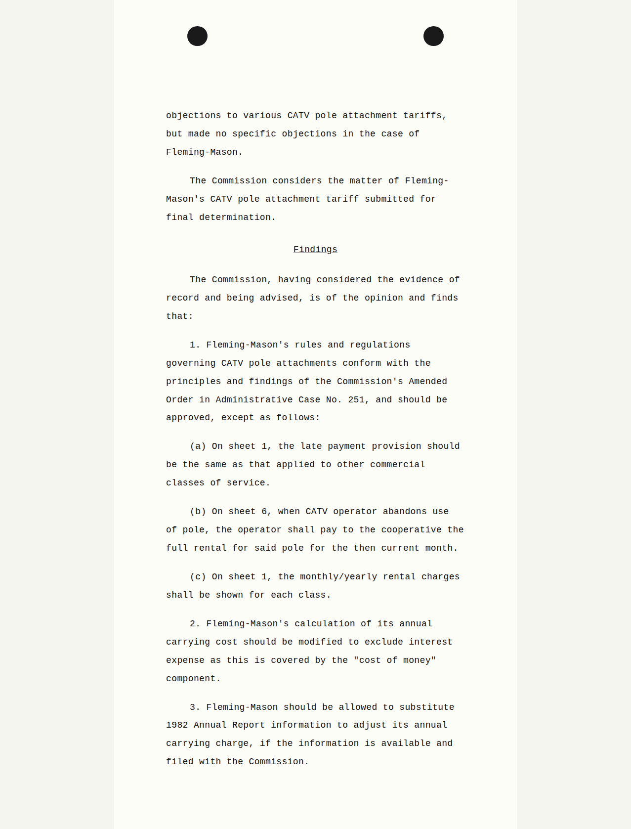objections to various CATV pole attachment tariffs, but made no specific objections in the case of Fleming-Mason.
The Commission considers the matter of Fleming-Mason's CATV pole attachment tariff submitted for final determination.
Findings
The Commission, having considered the evidence of record and being advised, is of the opinion and finds that:
1. Fleming-Mason's rules and regulations governing CATV pole attachments conform with the principles and findings of the Commission's Amended Order in Administrative Case No. 251, and should be approved, except as follows:
(a) On sheet 1, the late payment provision should be the same as that applied to other commercial classes of service.
(b) On sheet 6, when CATV operator abandons use of pole, the operator shall pay to the cooperative the full rental for said pole for the then current month.
(c) On sheet 1, the monthly/yearly rental charges shall be shown for each class.
2. Fleming-Mason's calculation of its annual carrying cost should be modified to exclude interest expense as this is covered by the "cost of money" component.
3. Fleming-Mason should be allowed to substitute 1982 Annual Report information to adjust its annual carrying charge, if the information is available and filed with the Commission.